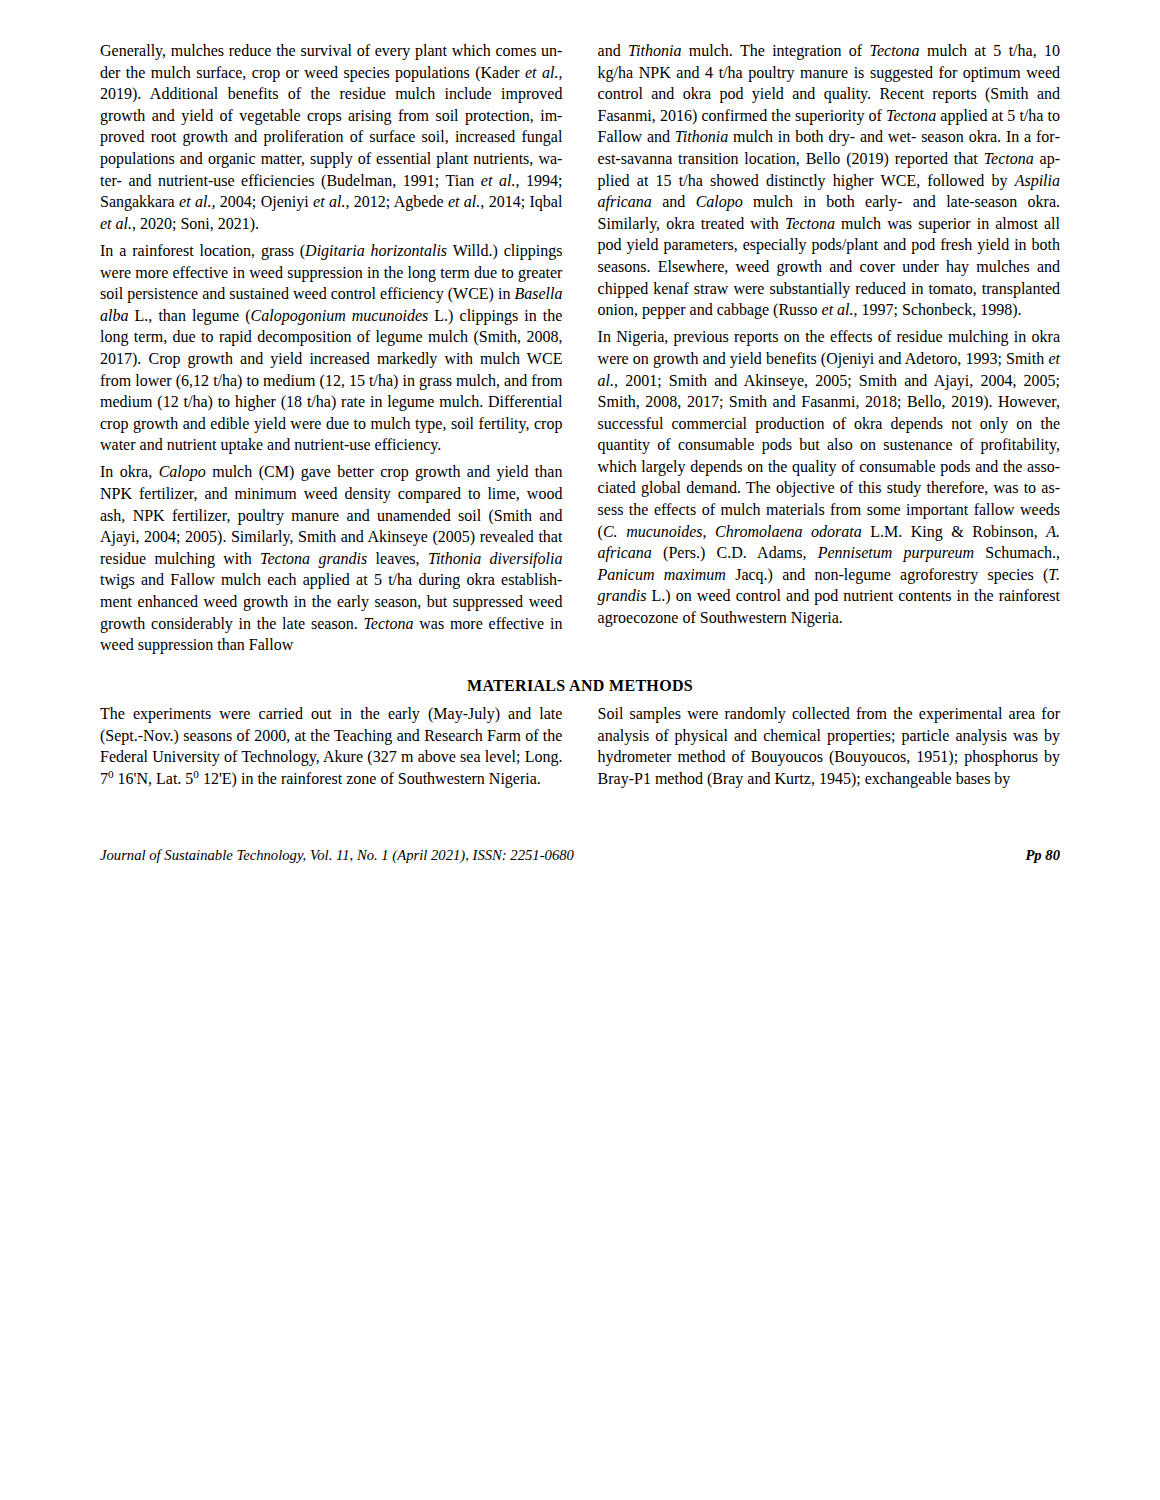Generally, mulches reduce the survival of every plant which comes under the mulch surface, crop or weed species populations (Kader et al., 2019). Additional benefits of the residue mulch include improved growth and yield of vegetable crops arising from soil protection, improved root growth and proliferation of surface soil, increased fungal populations and organic matter, supply of essential plant nutrients, water- and nutrient-use efficiencies (Budelman, 1991; Tian et al., 1994; Sangakkara et al., 2004; Ojeniyi et al., 2012; Agbede et al., 2014; Iqbal et al., 2020; Soni, 2021).
In a rainforest location, grass (Digitaria horizontalis Willd.) clippings were more effective in weed suppression in the long term due to greater soil persistence and sustained weed control efficiency (WCE) in Basella alba L., than legume (Calopogonium mucunoides L.) clippings in the long term, due to rapid decomposition of legume mulch (Smith, 2008, 2017). Crop growth and yield increased markedly with mulch WCE from lower (6,12 t/ha) to medium (12, 15 t/ha) in grass mulch, and from medium (12 t/ha) to higher (18 t/ha) rate in legume mulch. Differential crop growth and edible yield were due to mulch type, soil fertility, crop water and nutrient uptake and nutrient-use efficiency.
In okra, Calopo mulch (CM) gave better crop growth and yield than NPK fertilizer, and minimum weed density compared to lime, wood ash, NPK fertilizer, poultry manure and unamended soil (Smith and Ajayi, 2004; 2005). Similarly, Smith and Akinseye (2005) revealed that residue mulching with Tectona grandis leaves, Tithonia diversifolia twigs and Fallow mulch each applied at 5 t/ha during okra establishment enhanced weed growth in the early season, but suppressed weed growth considerably in the late season. Tectona was more effective in weed suppression than Fallow
and Tithonia mulch. The integration of Tectona mulch at 5 t/ha, 10 kg/ha NPK and 4 t/ha poultry manure is suggested for optimum weed control and okra pod yield and quality. Recent reports (Smith and Fasanmi, 2016) confirmed the superiority of Tectona applied at 5 t/ha to Fallow and Tithonia mulch in both dry- and wet- season okra. In a forest-savanna transition location, Bello (2019) reported that Tectona applied at 15 t/ha showed distinctly higher WCE, followed by Aspilia africana and Calopo mulch in both early- and late-season okra. Similarly, okra treated with Tectona mulch was superior in almost all pod yield parameters, especially pods/plant and pod fresh yield in both seasons. Elsewhere, weed growth and cover under hay mulches and chipped kenaf straw were substantially reduced in tomato, transplanted onion, pepper and cabbage (Russo et al., 1997; Schonbeck, 1998).
In Nigeria, previous reports on the effects of residue mulching in okra were on growth and yield benefits (Ojeniyi and Adetoro, 1993; Smith et al., 2001; Smith and Akinseye, 2005; Smith and Ajayi, 2004, 2005; Smith, 2008, 2017; Smith and Fasanmi, 2018; Bello, 2019). However, successful commercial production of okra depends not only on the quantity of consumable pods but also on sustenance of profitability, which largely depends on the quality of consumable pods and the associated global demand. The objective of this study therefore, was to assess the effects of mulch materials from some important fallow weeds (C. mucunoides, Chromolaena odorata L.M. King & Robinson, A. africana (Pers.) C.D. Adams, Pennisetum purpureum Schumach., Panicum maximum Jacq.) and non-legume agroforestry species (T. grandis L.) on weed control and pod nutrient contents in the rainforest agroecozone of Southwestern Nigeria.
MATERIALS AND METHODS
The experiments were carried out in the early (May-July) and late (Sept.-Nov.) seasons of 2000, at the Teaching and Research Farm of the Federal University of Technology, Akure (327 m above sea level; Long. 70 16'N, Lat. 50 12'E) in the rainforest zone of Southwestern Nigeria.
Soil samples were randomly collected from the experimental area for analysis of physical and chemical properties; particle analysis was by hydrometer method of Bouyoucos (Bouyoucos, 1951); phosphorus by Bray-P1 method (Bray and Kurtz, 1945); exchangeable bases by
Journal of Sustainable Technology, Vol. 11, No. 1 (April 2021), ISSN: 2251-0680 Pp 80